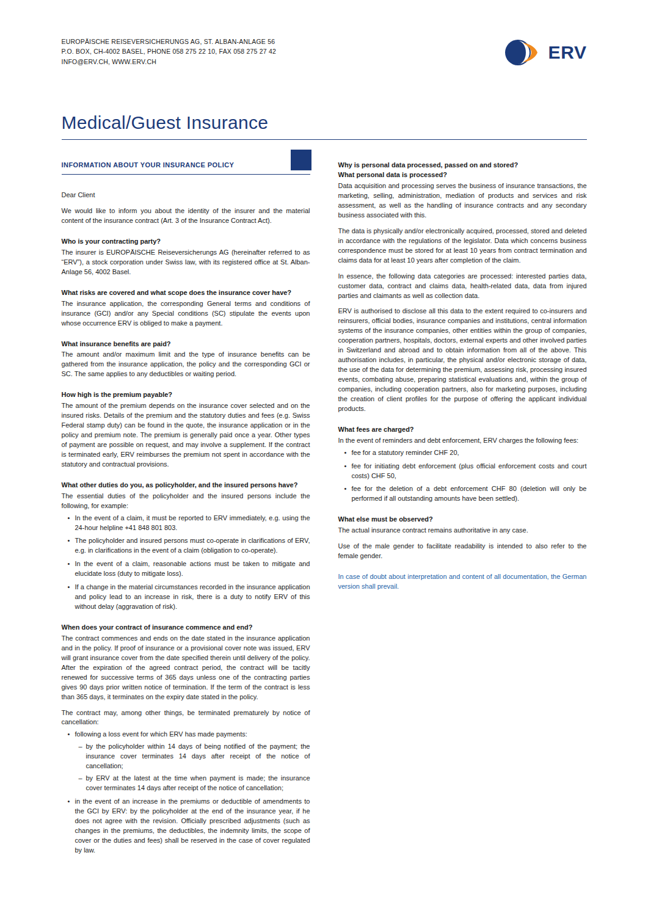Europäische Reiseversicherungs AG, St. Alban-Anlage 56
P.O. Box, CH-4002 Basel, Phone 058 275 22 10, Fax 058 275 27 42
info@erv.ch, www.erv.ch
ERV
Medical/Guest Insurance
Information about your insurance policy
Dear Client
We would like to inform you about the identity of the insurer and the material content of the insurance contract (Art. 3 of the Insurance Contract Act).
Who is your contracting party?
The insurer is EUROPÄISCHE Reiseversicherungs AG (hereinafter referred to as “ERV”), a stock corporation under Swiss law, with its registered office at St. Alban-Anlage 56, 4002 Basel.
What risks are covered and what scope does the insurance cover have?
The insurance application, the corresponding General terms and conditions of insurance (GCI) and/or any Special conditions (SC) stipulate the events upon whose occurrence ERV is obliged to make a payment.
What insurance benefits are paid?
The amount and/or maximum limit and the type of insurance benefits can be gathered from the insurance application, the policy and the corresponding GCI or SC. The same applies to any deductibles or waiting period.
How high is the premium payable?
The amount of the premium depends on the insurance cover selected and on the insured risks. Details of the premium and the statutory duties and fees (e.g. Swiss Federal stamp duty) can be found in the quote, the insurance application or in the policy and premium note. The premium is generally paid once a year. Other types of payment are possible on request, and may involve a supplement. If the contract is terminated early, ERV reimburses the premium not spent in accordance with the statutory and contractual provisions.
What other duties do you, as policyholder, and the insured persons have?
The essential duties of the policyholder and the insured persons include the following, for example:
In the event of a claim, it must be reported to ERV immediately, e.g. using the 24-hour helpline +41 848 801 803.
The policyholder and insured persons must co-operate in clarifications of ERV, e.g. in clarifications in the event of a claim (obligation to co-operate).
In the event of a claim, reasonable actions must be taken to mitigate and elucidate loss (duty to mitigate loss).
If a change in the material circumstances recorded in the insurance application and policy lead to an increase in risk, there is a duty to notify ERV of this without delay (aggravation of risk).
When does your contract of insurance commence and end?
The contract commences and ends on the date stated in the insurance application and in the policy. If proof of insurance or a provisional cover note was issued, ERV will grant insurance cover from the date specified therein until delivery of the policy. After the expiration of the agreed contract period, the contract will be tacitly renewed for successive terms of 365 days unless one of the contracting parties gives 90 days prior written notice of termination. If the term of the contract is less than 365 days, it terminates on the expiry date stated in the policy.
The contract may, among other things, be terminated prematurely by notice of cancellation:
following a loss event for which ERV has made payments:
by the policyholder within 14 days of being notified of the payment; the insurance cover terminates 14 days after receipt of the notice of cancellation;
by ERV at the latest at the time when payment is made; the insurance cover terminates 14 days after receipt of the notice of cancellation;
in the event of an increase in the premiums or deductible of amendments to the GCI by ERV: by the policyholder at the end of the insurance year, if he does not agree with the revision. Officially prescribed adjustments (such as changes in the premiums, the deductibles, the indemnity limits, the scope of cover or the duties and fees) shall be reserved in the case of cover regulated by law.
Why is personal data processed, passed on and stored?
What personal data is processed?
Data acquisition and processing serves the business of insurance transactions, the marketing, selling, administration, mediation of products and services and risk assessment, as well as the handling of insurance contracts and any secondary business associated with this.
The data is physically and/or electronically acquired, processed, stored and deleted in accordance with the regulations of the legislator. Data which concerns business correspondence must be stored for at least 10 years from contract termination and claims data for at least 10 years after completion of the claim.
In essence, the following data categories are processed: interested parties data, customer data, contract and claims data, health-related data, data from injured parties and claimants as well as collection data.
ERV is authorised to disclose all this data to the extent required to co-insurers and reinsurers, official bodies, insurance companies and institutions, central information systems of the insurance companies, other entities within the group of companies, cooperation partners, hospitals, doctors, external experts and other involved parties in Switzerland and abroad and to obtain information from all of the above. This authorisation includes, in particular, the physical and/or electronic storage of data, the use of the data for determining the premium, assessing risk, processing insured events, combating abuse, preparing statistical evaluations and, within the group of companies, including cooperation partners, also for marketing purposes, including the creation of client profiles for the purpose of offering the applicant individual products.
What fees are charged?
In the event of reminders and debt enforcement, ERV charges the following fees:
fee for a statutory reminder CHF 20,
fee for initiating debt enforcement (plus official enforcement costs and court costs) CHF 50,
fee for the deletion of a debt enforcement CHF 80 (deletion will only be performed if all outstanding amounts have been settled).
What else must be observed?
The actual insurance contract remains authoritative in any case.
Use of the male gender to facilitate readability is intended to also refer to the female gender.
In case of doubt about interpretation and content of all documentation, the German version shall prevail.